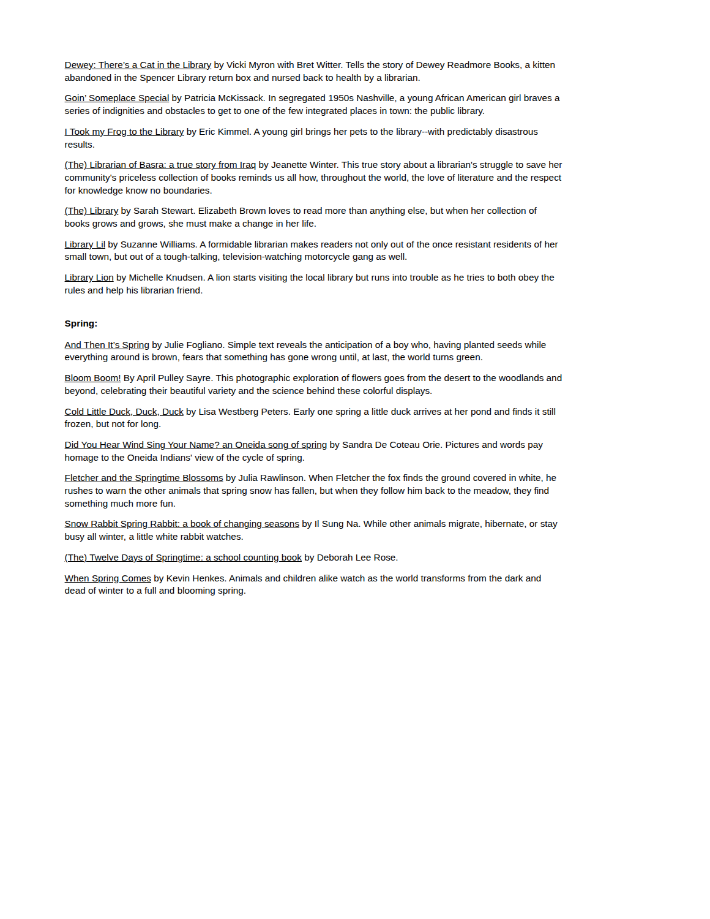Dewey: There’s a Cat in the Library by Vicki Myron with Bret Witter. Tells the story of Dewey Readmore Books, a kitten abandoned in the Spencer Library return box and nursed back to health by a librarian.
Goin’ Someplace Special by Patricia McKissack. In segregated 1950s Nashville, a young African American girl braves a series of indignities and obstacles to get to one of the few integrated places in town: the public library.
I Took my Frog to the Library by Eric Kimmel. A young girl brings her pets to the library--with predictably disastrous results.
(The) Librarian of Basra: a true story from Iraq by Jeanette Winter. This true story about a librarian's struggle to save her community's priceless collection of books reminds us all how, throughout the world, the love of literature and the respect for knowledge know no boundaries.
(The) Library by Sarah Stewart. Elizabeth Brown loves to read more than anything else, but when her collection of books grows and grows, she must make a change in her life.
Library Lil by Suzanne Williams. A formidable librarian makes readers not only out of the once resistant residents of her small town, but out of a tough-talking, television-watching motorcycle gang as well.
Library Lion by Michelle Knudsen. A lion starts visiting the local library but runs into trouble as he tries to both obey the rules and help his librarian friend.
Spring:
And Then It’s Spring by Julie Fogliano. Simple text reveals the anticipation of a boy who, having planted seeds while everything around is brown, fears that something has gone wrong until, at last, the world turns green.
Bloom Boom! By April Pulley Sayre. This photographic exploration of flowers goes from the desert to the woodlands and beyond, celebrating their beautiful variety and the science behind these colorful displays.
Cold Little Duck, Duck, Duck by Lisa Westberg Peters. Early one spring a little duck arrives at her pond and finds it still frozen, but not for long.
Did You Hear Wind Sing Your Name? an Oneida song of spring by Sandra De Coteau Orie. Pictures and words pay homage to the Oneida Indians' view of the cycle of spring.
Fletcher and the Springtime Blossoms by Julia Rawlinson. When Fletcher the fox finds the ground covered in white, he rushes to warn the other animals that spring snow has fallen, but when they follow him back to the meadow, they find something much more fun.
Snow Rabbit Spring Rabbit: a book of changing seasons by Il Sung Na. While other animals migrate, hibernate, or stay busy all winter, a little white rabbit watches.
(The) Twelve Days of Springtime: a school counting book by Deborah Lee Rose.
When Spring Comes by Kevin Henkes. Animals and children alike watch as the world transforms from the dark and dead of winter to a full and blooming spring.